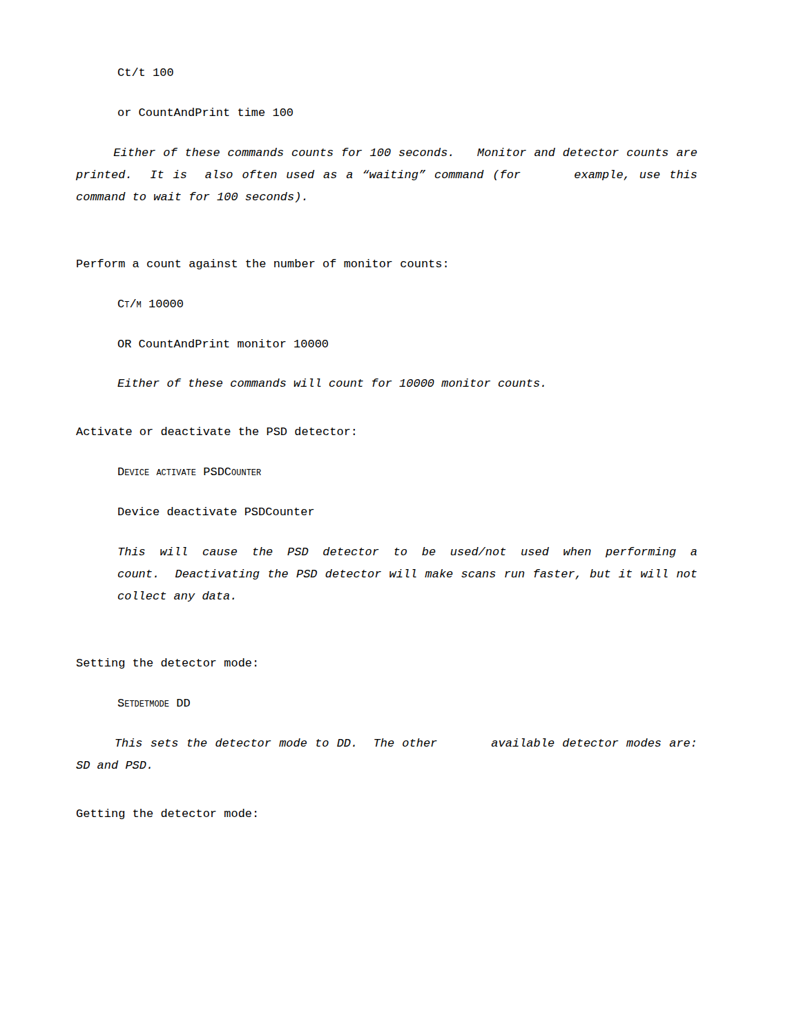Ct/t 100
or CountAndPrint time 100
Either of these commands counts for 100 seconds. Monitor and detector counts are printed. It is also often used as a “waiting” command (for example, use this command to wait for 100 seconds).
Perform a count against the number of monitor counts:
Ct/m 10000
OR CountAndPrint monitor 10000
Either of these commands will count for 10000 monitor counts.
Activate or deactivate the PSD detector:
Device activate PSDCounter
Device deactivate PSDCounter
This will cause the PSD detector to be used/not used when performing a count. Deactivating the PSD detector will make scans run faster, but it will not collect any data.
Setting the detector mode:
Setdetmode DD
This sets the detector mode to DD. The other available detector modes are: SD and PSD.
Getting the detector mode: